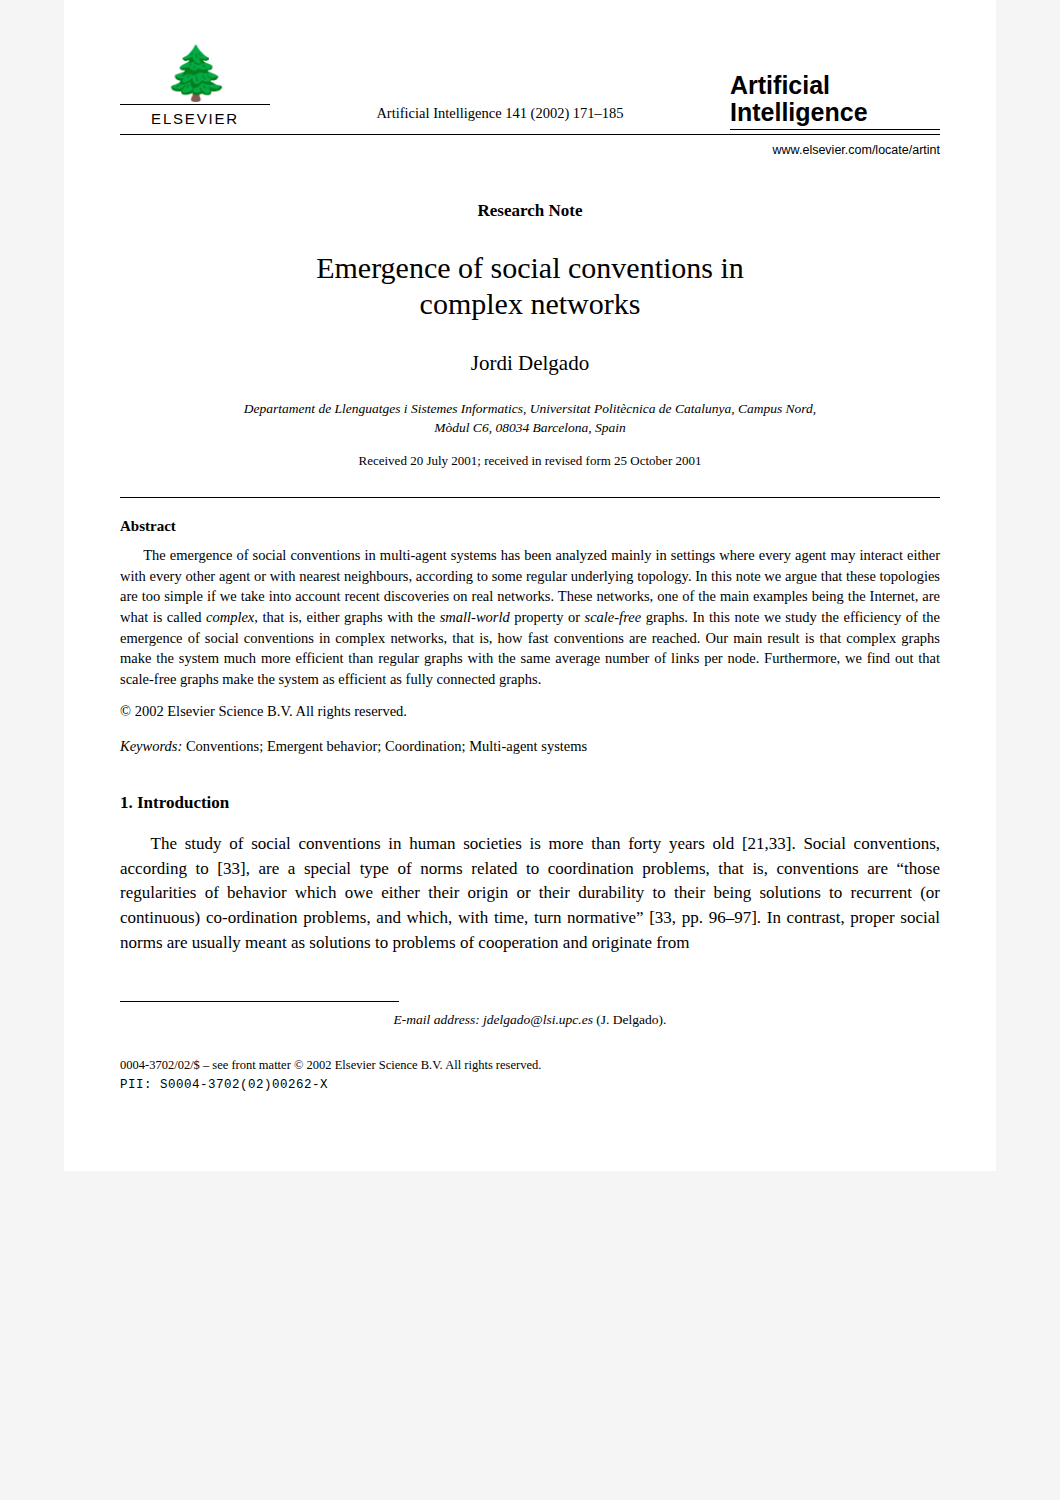🌲
ELSEVIER
Artificial Intelligence 141 (2002) 171–185
Artificial
Intelligence
www.elsevier.com/locate/artint
Research Note
Emergence of social conventions in
complex networks
Jordi Delgado
Departament de Llenguatges i Sistemes Informatics, Universitat Politècnica de Catalunya, Campus Nord,
Mòdul C6, 08034 Barcelona, Spain
Received 20 July 2001; received in revised form 25 October 2001
Abstract
The emergence of social conventions in multi-agent systems has been analyzed mainly in settings where every agent may interact either with every other agent or with nearest neighbours, according to some regular underlying topology. In this note we argue that these topologies are too simple if we take into account recent discoveries on real networks. These networks, one of the main examples being the Internet, are what is called complex, that is, either graphs with the small-world property or scale-free graphs. In this note we study the efficiency of the emergence of social conventions in complex networks, that is, how fast conventions are reached. Our main result is that complex graphs make the system much more efficient than regular graphs with the same average number of links per node. Furthermore, we find out that scale-free graphs make the system as efficient as fully connected graphs.
© 2002 Elsevier Science B.V. All rights reserved.
Keywords: Conventions; Emergent behavior; Coordination; Multi-agent systems
1. Introduction
The study of social conventions in human societies is more than forty years old [21,33]. Social conventions, according to [33], are a special type of norms related to coordination problems, that is, conventions are “those regularities of behavior which owe either their origin or their durability to their being solutions to recurrent (or continuous) co-ordination problems, and which, with time, turn normative” [33, pp. 96–97]. In contrast, proper social norms are usually meant as solutions to problems of cooperation and originate from
E-mail address: jdelgado@lsi.upc.es (J. Delgado).
0004-3702/02/$ – see front matter © 2002 Elsevier Science B.V. All rights reserved.
PII: S0004-3702(02)00262-X